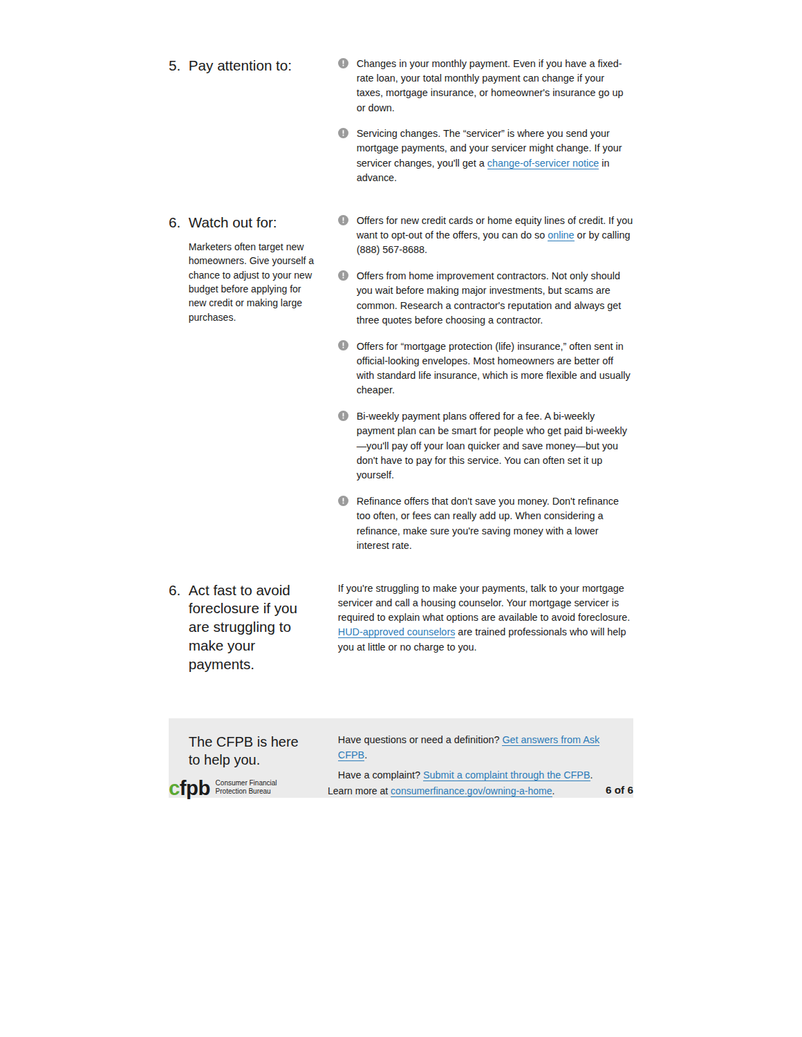5. Pay attention to:
Changes in your monthly payment. Even if you have a fixed-rate loan, your total monthly payment can change if your taxes, mortgage insurance, or homeowner's insurance go up or down.
Servicing changes. The “servicer” is where you send your mortgage payments, and your servicer might change. If your servicer changes, you'll get a change-of-servicer notice in advance.
6. Watch out for:
Marketers often target new homeowners. Give yourself a chance to adjust to your new budget before applying for new credit or making large purchases.
Offers for new credit cards or home equity lines of credit. If you want to opt-out of the offers, you can do so online or by calling (888) 567-8688.
Offers from home improvement contractors. Not only should you wait before making major investments, but scams are common. Research a contractor's reputation and always get three quotes before choosing a contractor.
Offers for “mortgage protection (life) insurance,” often sent in official-looking envelopes. Most homeowners are better off with standard life insurance, which is more flexible and usually cheaper.
Bi-weekly payment plans offered for a fee. A bi-weekly payment plan can be smart for people who get paid bi-weekly—you'll pay off your loan quicker and save money—but you don't have to pay for this service. You can often set it up yourself.
Refinance offers that don't save you money. Don't refinance too often, or fees can really add up. When considering a refinance, make sure you're saving money with a lower interest rate.
6. Act fast to avoid foreclosure if you are struggling to make your payments.
If you're struggling to make your payments, talk to your mortgage servicer and call a housing counselor. Your mortgage servicer is required to explain what options are available to avoid foreclosure. HUD-approved counselors are trained professionals who will help you at little or no charge to you.
The CFPB is here
to help you.
Have questions or need a definition? Get answers from Ask CFPB.
Have a complaint? Submit a complaint through the CFPB.
cfpb
Consumer Financial
Protection Bureau
Learn more at consumerfinance.gov/owning-a-home.
6 of 6